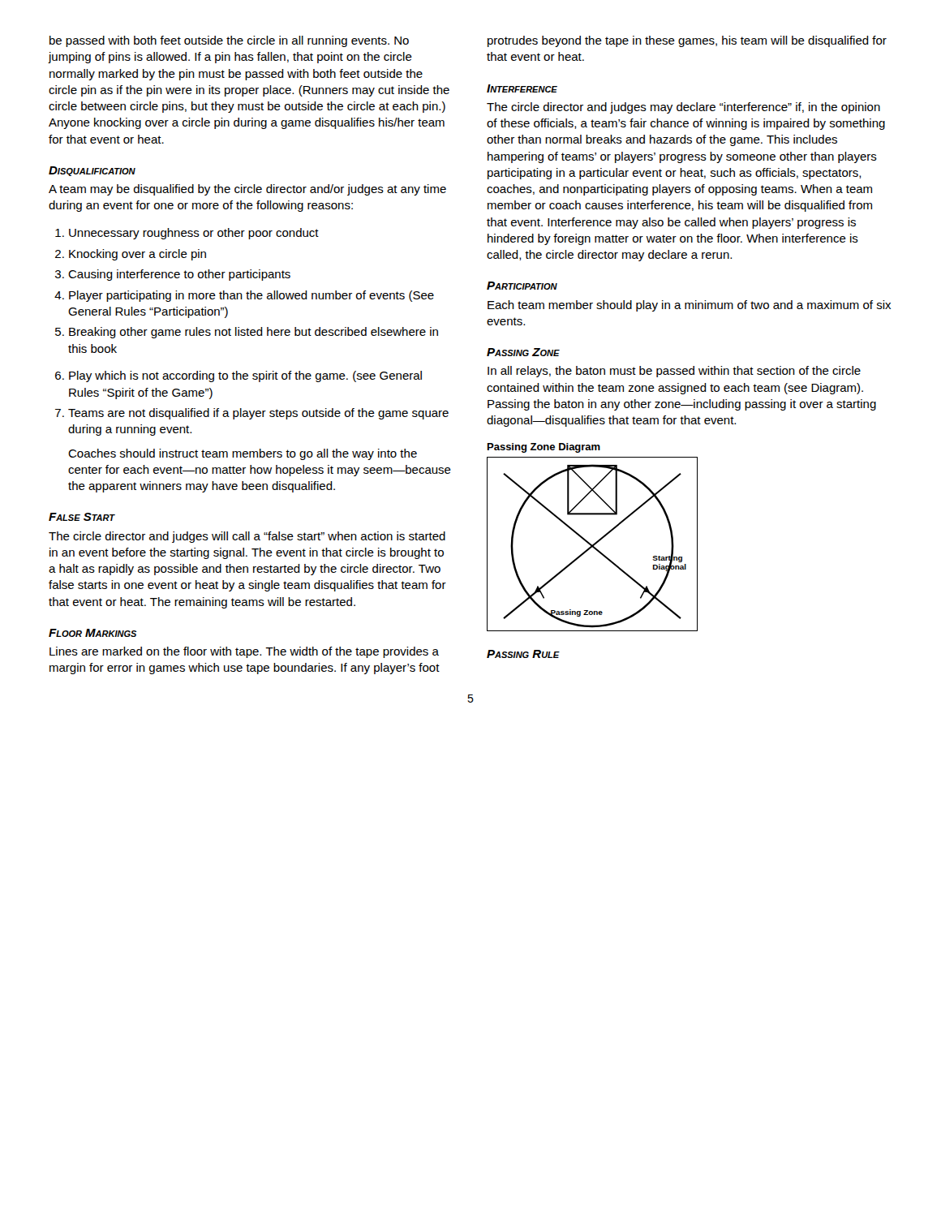be passed with both feet outside the circle in all running events. No jumping of pins is allowed. If a pin has fallen, that point on the circle normally marked by the pin must be passed with both feet outside the circle pin as if the pin were in its proper place. (Runners may cut inside the circle between circle pins, but they must be outside the circle at each pin.) Anyone knocking over a circle pin during a game disqualifies his/her team for that event or heat.
Disqualification
A team may be disqualified by the circle director and/or judges at any time during an event for one or more of the following reasons:
Unnecessary roughness or other poor conduct
Knocking over a circle pin
Causing interference to other participants
Player participating in more than the allowed number of events (See General Rules “Participation”)
Breaking other game rules not listed here but described elsewhere in this book
Play which is not according to the spirit of the game. (see General Rules “Spirit of the Game”)
Teams are not disqualified if a player steps outside of the game square during a running event.
Coaches should instruct team members to go all the way into the center for each event—no matter how hopeless it may seem—because the apparent winners may have been disqualified.
False Start
The circle director and judges will call a “false start” when action is started in an event before the starting signal. The event in that circle is brought to a halt as rapidly as possible and then restarted by the circle director. Two false starts in one event or heat by a single team disqualifies that team for that event or heat. The remaining teams will be restarted.
Floor Markings
Lines are marked on the floor with tape. The width of the tape provides a margin for error in games which use tape boundaries. If any player’s foot protrudes beyond the tape in these games, his team will be disqualified for that event or heat.
Interference
The circle director and judges may declare “interference” if, in the opinion of these officials, a team’s fair chance of winning is impaired by something other than normal breaks and hazards of the game. This includes hampering of teams’ or players’ progress by someone other than players participating in a particular event or heat, such as officials, spectators, coaches, and nonparticipating players of opposing teams. When a team member or coach causes interference, his team will be disqualified from that event. Interference may also be called when players’ progress is hindered by foreign matter or water on the floor. When interference is called, the circle director may declare a rerun.
Participation
Each team member should play in a minimum of two and a maximum of six events.
Passing Zone
In all relays, the baton must be passed within that section of the circle contained within the team zone assigned to each team (see Diagram). Passing the baton in any other zone—including passing it over a starting diagonal—disqualifies that team for that event.
Passing Zone Diagram
Starting Diagonal Passing Zone
Passing Rule
5